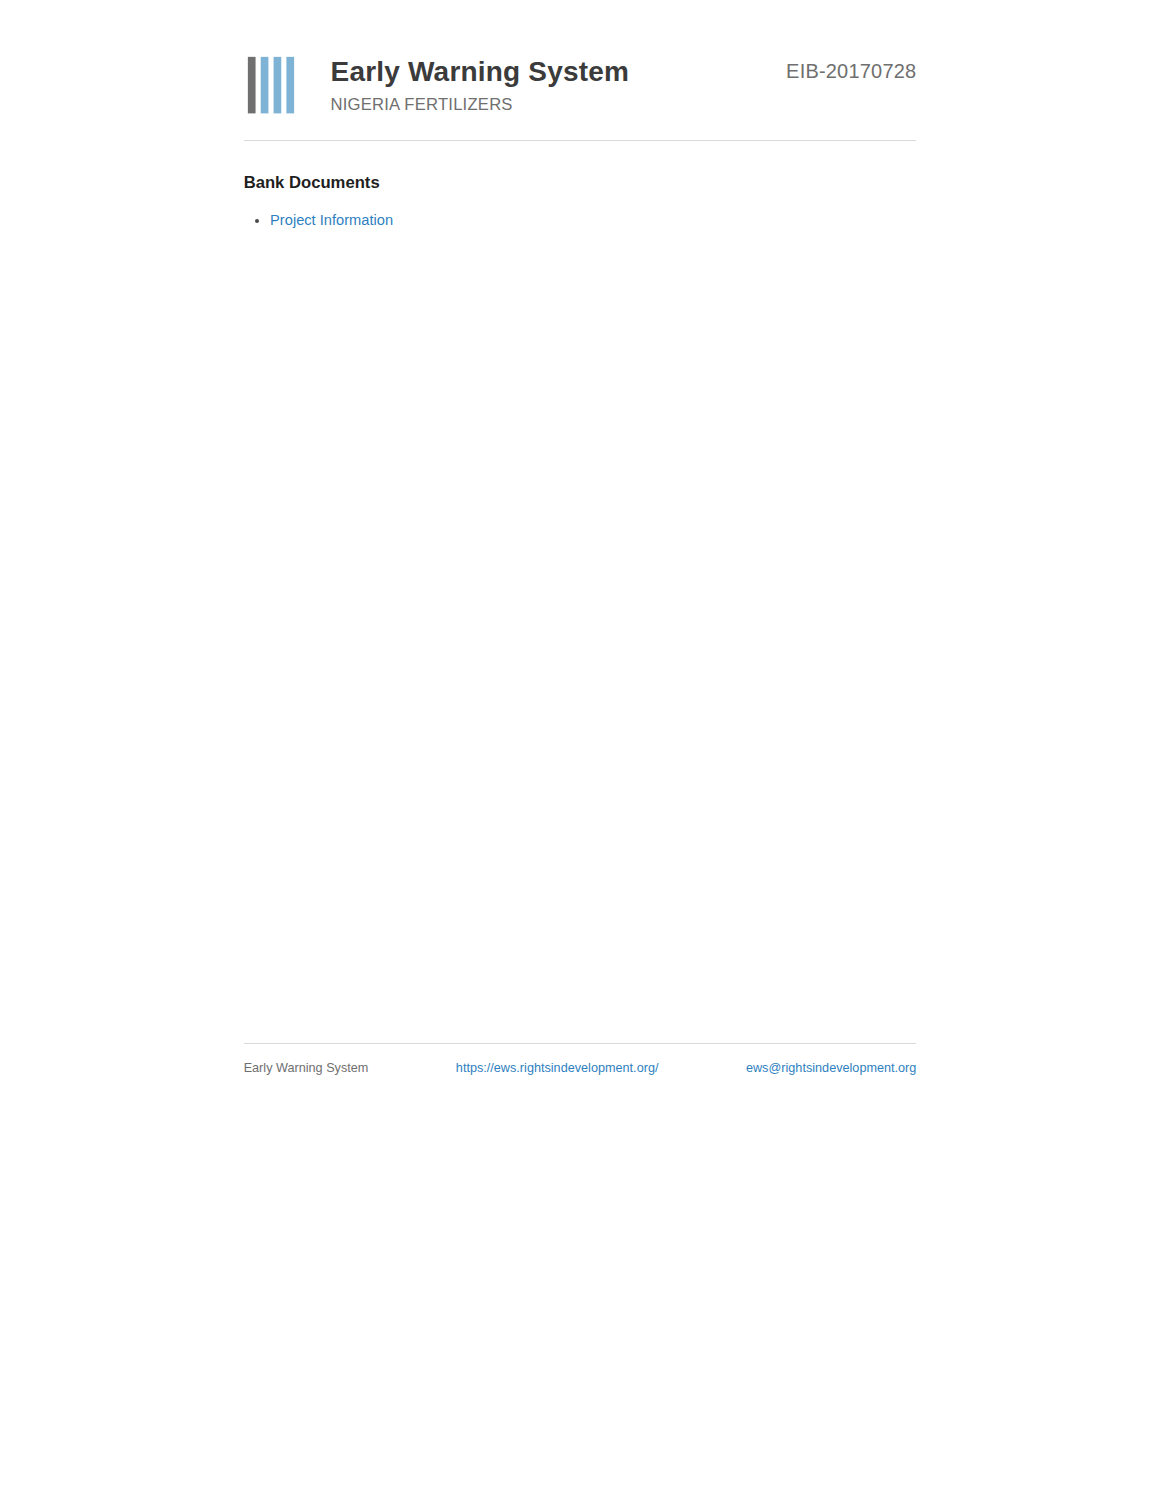Early Warning System
NIGERIA FERTILIZERS
EIB-20170728
Bank Documents
Project Information
Early Warning System
https://ews.rightsindevelopment.org/
ews@rightsindevelopment.org